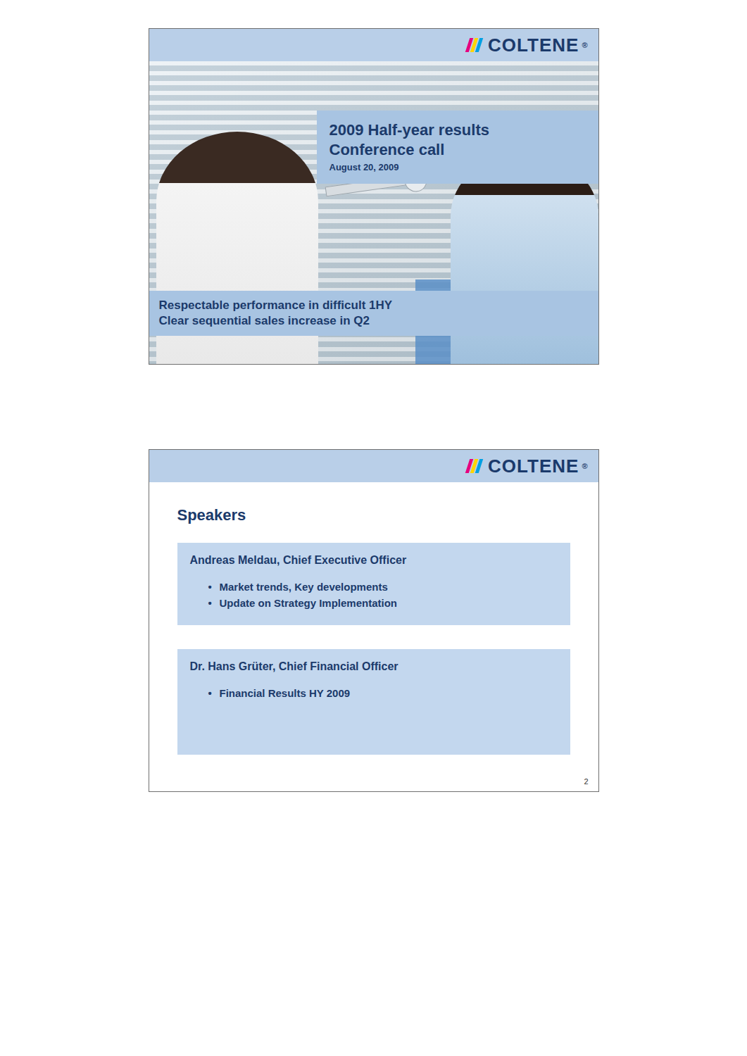COLTENE®
2009 Half-year results
Conference call
August 20, 2009
Respectable performance in difficult 1HY
Clear sequential sales increase in Q2
COLTENE®
Speakers
Andreas Meldau, Chief Executive Officer
Market trends, Key developments
Update on Strategy Implementation
Dr. Hans Grüter, Chief Financial Officer
Financial Results HY 2009
2